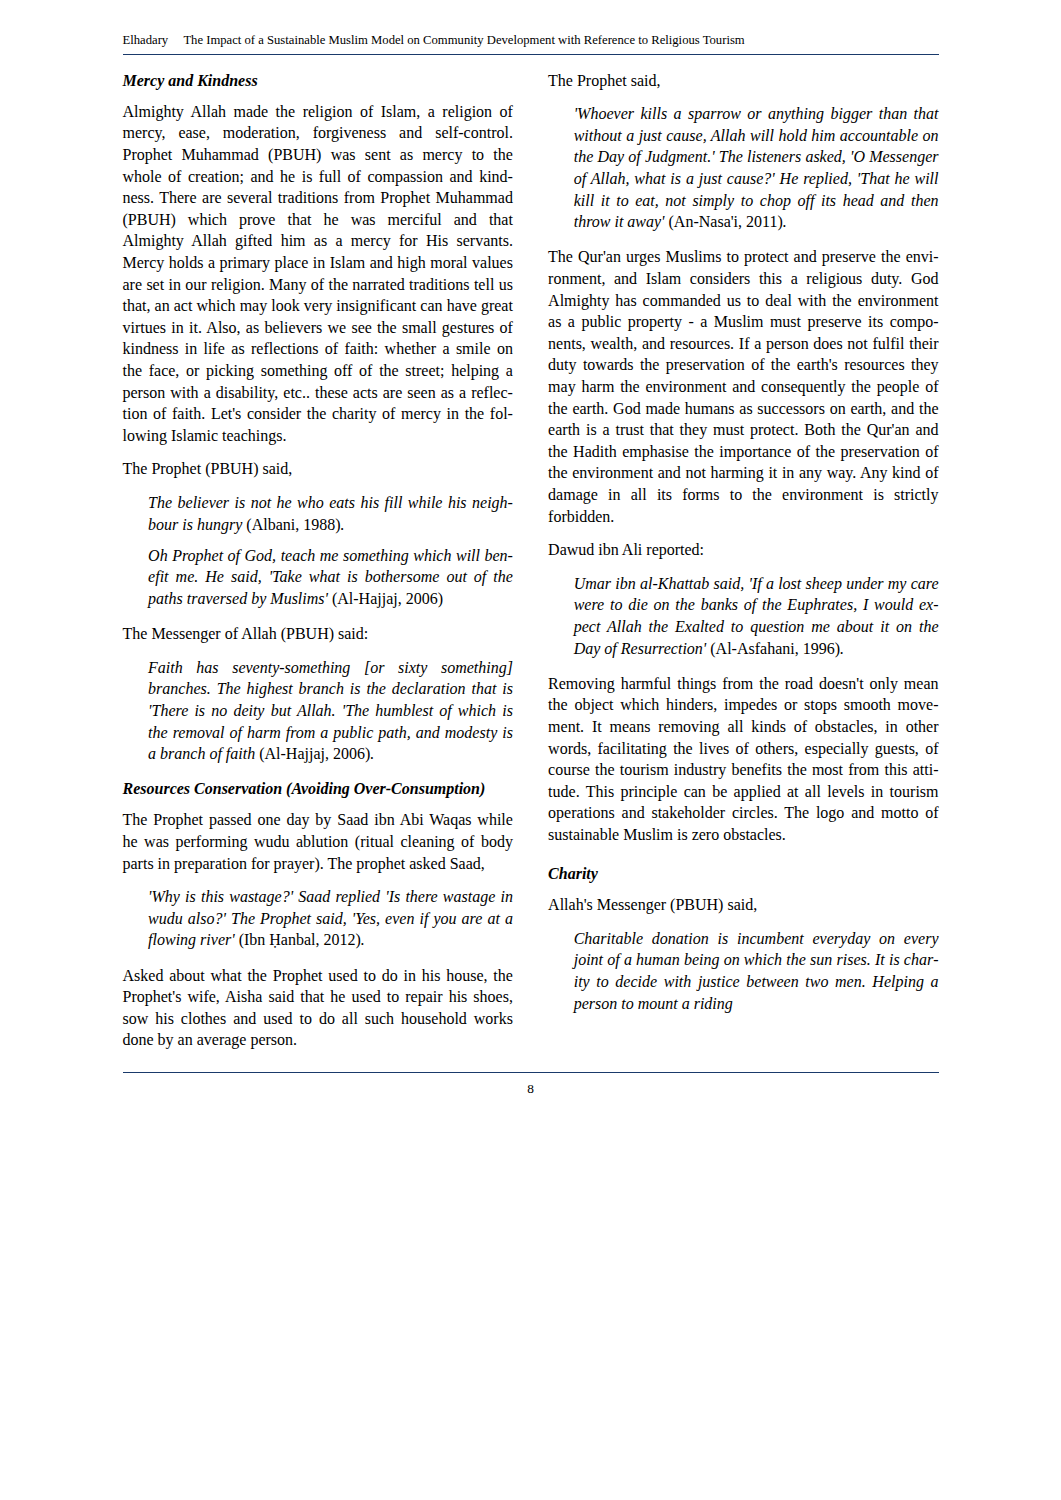Elhadary The Impact of a Sustainable Muslim Model on Community Development with Reference to Religious Tourism
Mercy and Kindness
Almighty Allah made the religion of Islam, a religion of mercy, ease, moderation, forgiveness and self-control. Prophet Muhammad (PBUH) was sent as mercy to the whole of creation; and he is full of compassion and kindness. There are several traditions from Prophet Muhammad (PBUH) which prove that he was merciful and that Almighty Allah gifted him as a mercy for His servants. Mercy holds a primary place in Islam and high moral values are set in our religion. Many of the narrated traditions tell us that, an act which may look very insignificant can have great virtues in it. Also, as believers we see the small gestures of kindness in life as reflections of faith: whether a smile on the face, or picking something off of the street; helping a person with a disability, etc.. these acts are seen as a reflection of faith. Let's consider the charity of mercy in the following Islamic teachings.
The Prophet (PBUH) said,
The believer is not he who eats his fill while his neighbour is hungry (Albani, 1988).
Oh Prophet of God, teach me something which will benefit me. He said, 'Take what is bothersome out of the paths traversed by Muslims' (Al-Hajjaj, 2006)
The Messenger of Allah (PBUH) said:
Faith has seventy-something [or sixty something] branches. The highest branch is the declaration that is 'There is no deity but Allah. 'The humblest of which is the removal of harm from a public path, and modesty is a branch of faith (Al-Hajjaj, 2006).
Resources Conservation (Avoiding Over-Consumption)
The Prophet passed one day by Saad ibn Abi Waqas while he was performing wudu ablution (ritual cleaning of body parts in preparation for prayer). The prophet asked Saad,
'Why is this wastage?' Saad replied 'Is there wastage in wudu also?' The Prophet said, 'Yes, even if you are at a flowing river' (Ibn Ḥanbal, 2012).
Asked about what the Prophet used to do in his house, the Prophet's wife, Aisha said that he used to repair his shoes, sow his clothes and used to do all such household works done by an average person.
The Prophet said,
'Whoever kills a sparrow or anything bigger than that without a just cause, Allah will hold him accountable on the Day of Judgment.' The listeners asked, 'O Messenger of Allah, what is a just cause?' He replied, 'That he will kill it to eat, not simply to chop off its head and then throw it away' (An-Nasa'i, 2011).
The Qur'an urges Muslims to protect and preserve the environment, and Islam considers this a religious duty. God Almighty has commanded us to deal with the environment as a public property - a Muslim must preserve its components, wealth, and resources. If a person does not fulfil their duty towards the preservation of the earth's resources they may harm the environment and consequently the people of the earth. God made humans as successors on earth, and the earth is a trust that they must protect. Both the Qur'an and the Hadith emphasise the importance of the preservation of the environment and not harming it in any way. Any kind of damage in all its forms to the environment is strictly forbidden.
Dawud ibn Ali reported:
Umar ibn al-Khattab said, 'If a lost sheep under my care were to die on the banks of the Euphrates, I would expect Allah the Exalted to question me about it on the Day of Resurrection' (Al-Asfahani, 1996).
Removing harmful things from the road doesn't only mean the object which hinders, impedes or stops smooth movement. It means removing all kinds of obstacles, in other words, facilitating the lives of others, especially guests, of course the tourism industry benefits the most from this attitude. This principle can be applied at all levels in tourism operations and stakeholder circles. The logo and motto of sustainable Muslim is zero obstacles.
Charity
Allah's Messenger (PBUH) said,
Charitable donation is incumbent everyday on every joint of a human being on which the sun rises. It is charity to decide with justice between two men. Helping a person to mount a riding
8